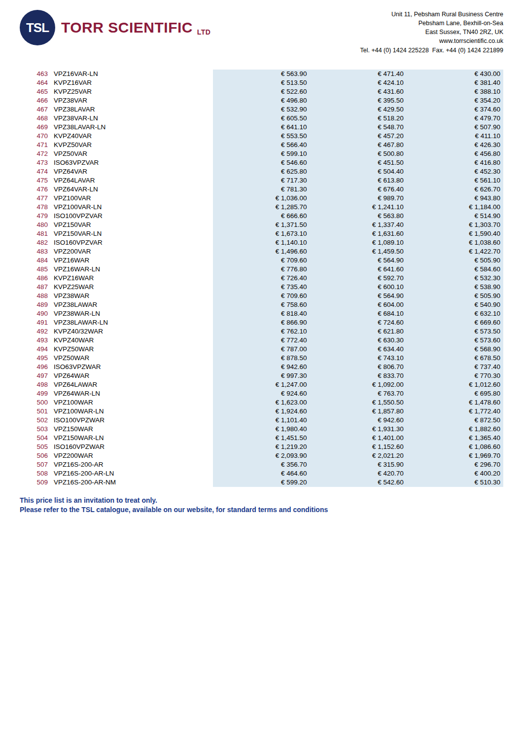TSL
TORR SCIENTIFIC LTD
Unit 11, Pebsham Rural Business Centre
Pebsham Lane, Bexhill-on-Sea
East Sussex, TN40 2RZ, UK
www.torrscientific.co.uk
Tel. +44 (0) 1424 225228 Fax. +44 (0) 1424 221899
| 463 | VPZ16VAR-LN | € 563.90 | € 471.40 | € 430.00 |
| 464 | KVPZ16VAR | € 513.50 | € 424.10 | € 381.40 |
| 465 | KVPZ25VAR | € 522.60 | € 431.60 | € 388.10 |
| 466 | VPZ38VAR | € 496.80 | € 395.50 | € 354.20 |
| 467 | VPZ38LAVAR | € 532.90 | € 429.50 | € 374.60 |
| 468 | VPZ38VAR-LN | € 605.50 | € 518.20 | € 479.70 |
| 469 | VPZ38LAVAR-LN | € 641.10 | € 548.70 | € 507.90 |
| 470 | KVPZ40VAR | € 553.50 | € 457.20 | € 411.10 |
| 471 | KVPZ50VAR | € 566.40 | € 467.80 | € 426.30 |
| 472 | VPZ50VAR | € 599.10 | € 500.80 | € 456.80 |
| 473 | ISO63VPZVAR | € 546.60 | € 451.50 | € 416.80 |
| 474 | VPZ64VAR | € 625.80 | € 504.40 | € 452.30 |
| 475 | VPZ64LAVAR | € 717.30 | € 613.80 | € 561.10 |
| 476 | VPZ64VAR-LN | € 781.30 | € 676.40 | € 626.70 |
| 477 | VPZ100VAR | € 1,036.00 | € 989.70 | € 943.80 |
| 478 | VPZ100VAR-LN | € 1,285.70 | € 1,241.10 | € 1,184.00 |
| 479 | ISO100VPZVAR | € 666.60 | € 563.80 | € 514.90 |
| 480 | VPZ150VAR | € 1,371.50 | € 1,337.40 | € 1,303.70 |
| 481 | VPZ150VAR-LN | € 1,673.10 | € 1,631.60 | € 1,590.40 |
| 482 | ISO160VPZVAR | € 1,140.10 | € 1,089.10 | € 1,038.60 |
| 483 | VPZ200VAR | € 1,496.60 | € 1,459.50 | € 1,422.70 |
| 484 | VPZ16WAR | € 709.60 | € 564.90 | € 505.90 |
| 485 | VPZ16WAR-LN | € 776.80 | € 641.60 | € 584.60 |
| 486 | KVPZ16WAR | € 726.40 | € 592.70 | € 532.30 |
| 487 | KVPZ25WAR | € 735.40 | € 600.10 | € 538.90 |
| 488 | VPZ38WAR | € 709.60 | € 564.90 | € 505.90 |
| 489 | VPZ38LAWAR | € 758.60 | € 604.00 | € 540.90 |
| 490 | VPZ38WAR-LN | € 818.40 | € 684.10 | € 632.10 |
| 491 | VPZ38LAWAR-LN | € 866.90 | € 724.60 | € 669.60 |
| 492 | KVPZ40/32WAR | € 762.10 | € 621.80 | € 573.50 |
| 493 | KVPZ40WAR | € 772.40 | € 630.30 | € 573.60 |
| 494 | KVPZ50WAR | € 787.00 | € 634.40 | € 568.90 |
| 495 | VPZ50WAR | € 878.50 | € 743.10 | € 678.50 |
| 496 | ISO63VPZWAR | € 942.60 | € 806.70 | € 737.40 |
| 497 | VPZ64WAR | € 997.30 | € 833.70 | € 770.30 |
| 498 | VPZ64LAWAR | € 1,247.00 | € 1,092.00 | € 1,012.60 |
| 499 | VPZ64WAR-LN | € 924.60 | € 763.70 | € 695.80 |
| 500 | VPZ100WAR | € 1,623.00 | € 1,550.50 | € 1,478.60 |
| 501 | VPZ100WAR-LN | € 1,924.60 | € 1,857.80 | € 1,772.40 |
| 502 | ISO100VPZWAR | € 1,101.40 | € 942.60 | € 872.50 |
| 503 | VPZ150WAR | € 1,980.40 | € 1,931.30 | € 1,882.60 |
| 504 | VPZ150WAR-LN | € 1,451.50 | € 1,401.00 | € 1,365.40 |
| 505 | ISO160VPZWAR | € 1,219.20 | € 1,152.60 | € 1,086.60 |
| 506 | VPZ200WAR | € 2,093.90 | € 2,021.20 | € 1,969.70 |
| 507 | VPZ16S-200-AR | € 356.70 | € 315.90 | € 296.70 |
| 508 | VPZ16S-200-AR-LN | € 464.60 | € 420.70 | € 400.20 |
| 509 | VPZ16S-200-AR-NM | € 599.20 | € 542.60 | € 510.30 |
This price list is an invitation to treat only.
Please refer to the TSL catalogue, available on our website, for standard terms and conditions